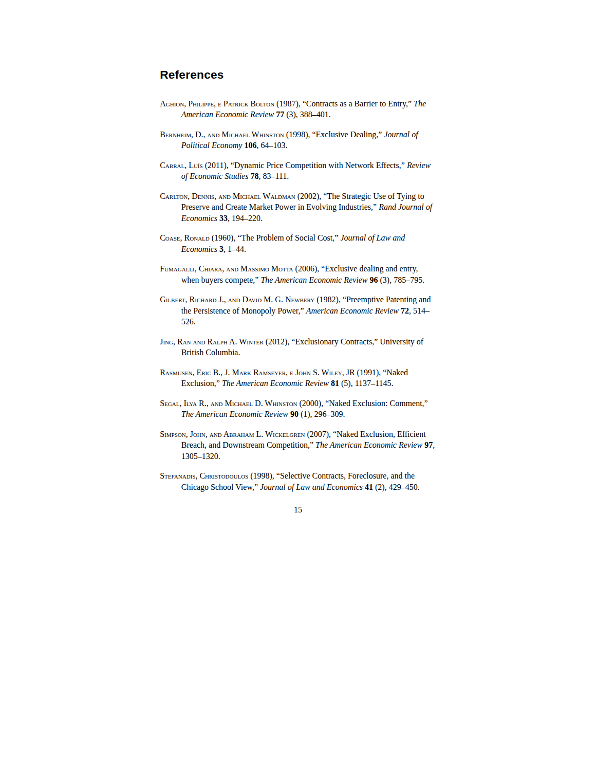References
Aghion, Philippe, e Patrick Bolton (1987), “Contracts as a Barrier to Entry,” The American Economic Review 77 (3), 388–401.
Bernheim, D., and Michael Whinston (1998), “Exclusive Dealing,” Journal of Political Economy 106, 64–103.
Cabral, Luís (2011), “Dynamic Price Competition with Network Effects,” Review of Economic Studies 78, 83–111.
Carlton, Dennis, and Michael Waldman (2002), “The Strategic Use of Tying to Preserve and Create Market Power in Evolving Industries,” Rand Journal of Economics 33, 194–220.
Coase, Ronald (1960), “The Problem of Social Cost,” Journal of Law and Economics 3, 1–44.
Fumagalli, Chiara, and Massimo Motta (2006), “Exclusive dealing and entry, when buyers compete,” The American Economic Review 96 (3), 785–795.
Gilbert, Richard J., and David M. G. Newbery (1982), “Preemptive Patenting and the Persistence of Monopoly Power,” American Economic Review 72, 514–526.
Jing, Ran and Ralph A. Winter (2012), “Exclusionary Contracts,” University of British Columbia.
Rasmusen, Eric B., J. Mark Ramseyer, e John S. Wiley, JR (1991), “Naked Exclusion,” The American Economic Review 81 (5), 1137–1145.
Segal, Ilya R., and Michael D. Whinston (2000), “Naked Exclusion: Comment,” The American Economic Review 90 (1), 296–309.
Simpson, John, and Abraham L. Wickelgren (2007), “Naked Exclusion, Efficient Breach, and Downstream Competition,” The American Economic Review 97, 1305–1320.
Stefanadis, Christodoulos (1998), “Selective Contracts, Foreclosure, and the Chicago School View,” Journal of Law and Economics 41 (2), 429–450.
15